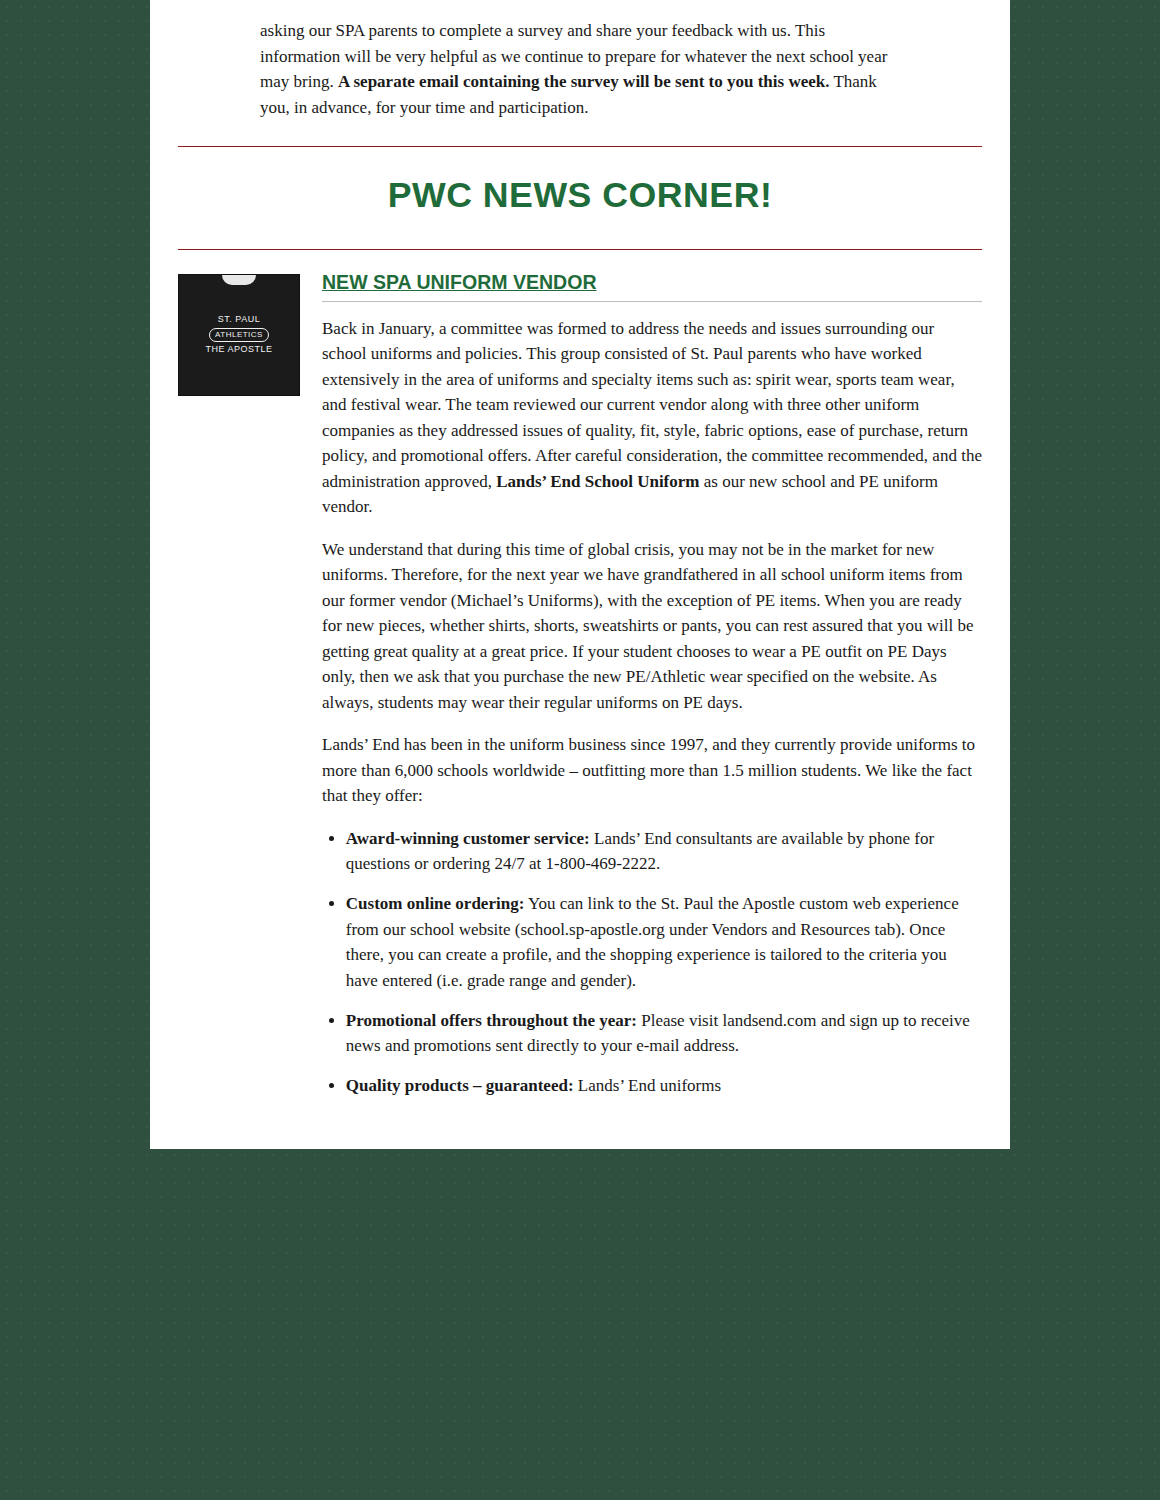asking our SPA parents to complete a survey and share your feedback with us. This information will be very helpful as we continue to prepare for whatever the next school year may bring. A separate email containing the survey will be sent to you this week. Thank you, in advance, for your time and participation.
PWC NEWS CORNER!
St. Paul
Athletics
The Apostle
NEW SPA UNIFORM VENDOR
Back in January, a committee was formed to address the needs and issues surrounding our school uniforms and policies. This group consisted of St. Paul parents who have worked extensively in the area of uniforms and specialty items such as: spirit wear, sports team wear, and festival wear. The team reviewed our current vendor along with three other uniform companies as they addressed issues of quality, fit, style, fabric options, ease of purchase, return policy, and promotional offers. After careful consideration, the committee recommended, and the administration approved, Lands’ End School Uniform as our new school and PE uniform vendor.
We understand that during this time of global crisis, you may not be in the market for new uniforms. Therefore, for the next year we have grandfathered in all school uniform items from our former vendor (Michael’s Uniforms), with the exception of PE items. When you are ready for new pieces, whether shirts, shorts, sweatshirts or pants, you can rest assured that you will be getting great quality at a great price. If your student chooses to wear a PE outfit on PE Days only, then we ask that you purchase the new PE/Athletic wear specified on the website. As always, students may wear their regular uniforms on PE days.
Lands’ End has been in the uniform business since 1997, and they currently provide uniforms to more than 6,000 schools worldwide – outfitting more than 1.5 million students. We like the fact that they offer:
Award-winning customer service: Lands’ End consultants are available by phone for questions or ordering 24/7 at 1-800-469-2222.
Custom online ordering: You can link to the St. Paul the Apostle custom web experience from our school website (school.sp-apostle.org under Vendors and Resources tab). Once there, you can create a profile, and the shopping experience is tailored to the criteria you have entered (i.e. grade range and gender).
Promotional offers throughout the year: Please visit landsend.com and sign up to receive news and promotions sent directly to your e-mail address.
Quality products – guaranteed: Lands’ End uniforms